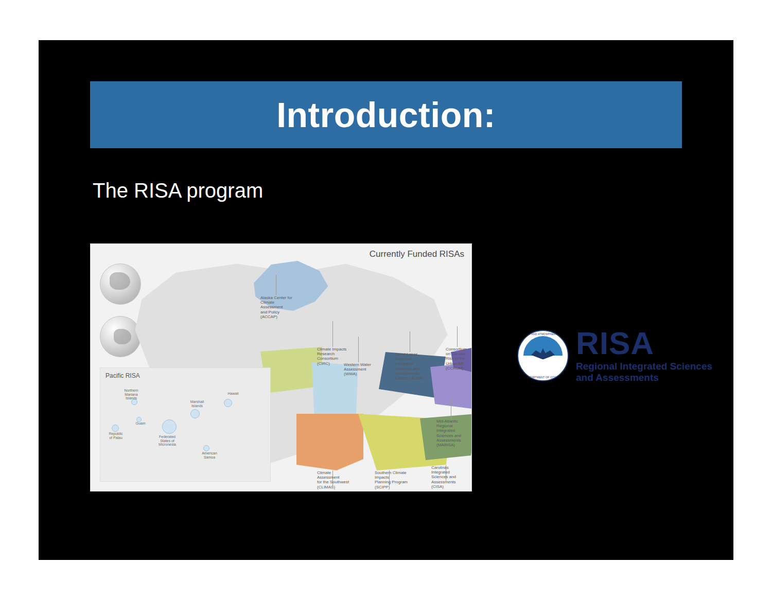Introduction:
The RISA program
Currently Funded RISAs
Pacific RISA
Northern
Mariana
Islands
Guam
Republic
of Palau
Federated
States of
Micronesia
Marshall
Islands
Hawaii
American
Samoa
Alaska Center for
Climate Assessment
and Policy (ACCAP)
Climate Impacts
Research Consortium
(CIRC)
Western Water
Assessment
(WWA)
Great Lakes
Regional
Integrated
Sciences and
Assessments
Center (GLISA)
Consortium
on Climate
Risk in the
Urban NE
(CCRUN)
Mid-Atlantic
Regional
Integrated
Sciences and
Assessments
(MARISA)
Climate Assessment
for the Southwest
(CLIMAS)
Southern Climate Impacts
Planning Program (SCIPP)
Carolinas Integrated
Sciences and Assessments
(CISA)
NATIONAL OCEANIC AND ATMOSPHERIC ADMINISTRATION U.S. DEPARTMENT OF COMMERCE
RISA
Regional Integrated Sciences
and Assessments